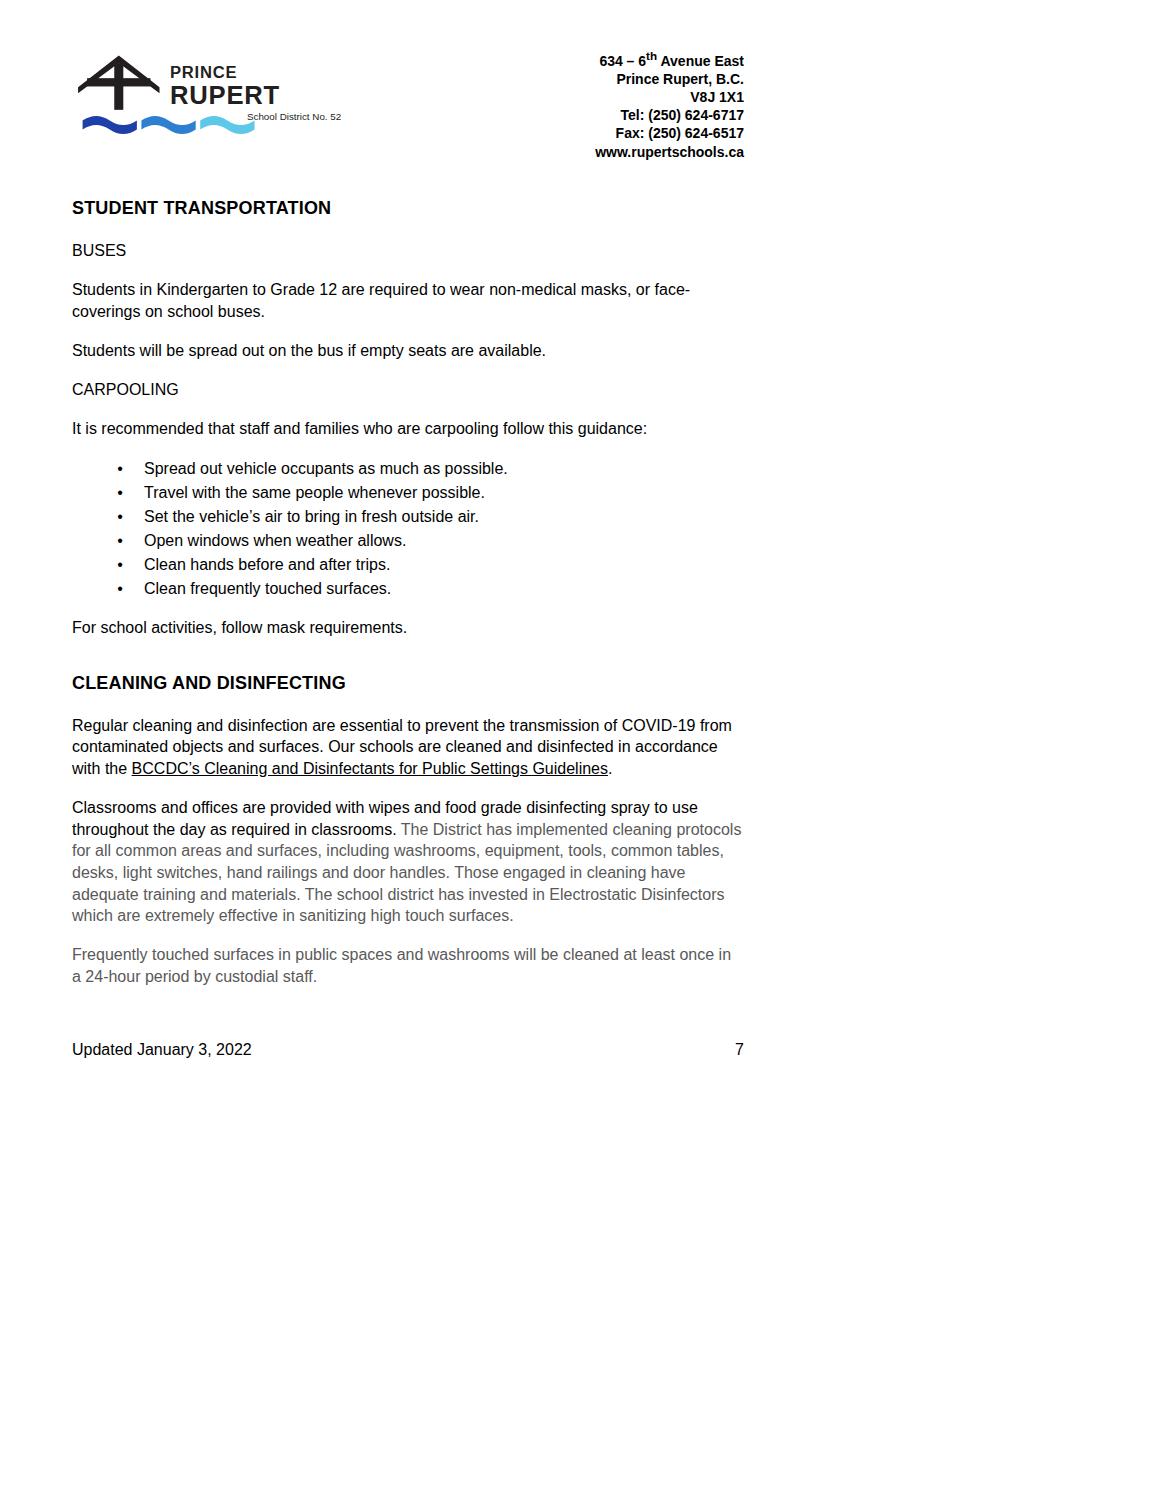Prince Rupert School District No. 52 PRINCE RUPERT School District No. 52
634 – 6th Avenue East
Prince Rupert, B.C.
V8J 1X1
Tel: (250) 624-6717
Fax: (250) 624-6517
www.rupertschools.ca
STUDENT TRANSPORTATION
BUSES
Students in Kindergarten to Grade 12 are required to wear non-medical masks, or face-coverings on school buses.
Students will be spread out on the bus if empty seats are available.
CARPOOLING
It is recommended that staff and families who are carpooling follow this guidance:
Spread out vehicle occupants as much as possible.
Travel with the same people whenever possible.
Set the vehicle’s air to bring in fresh outside air.
Open windows when weather allows.
Clean hands before and after trips.
Clean frequently touched surfaces.
For school activities, follow mask requirements.
CLEANING AND DISINFECTING
Regular cleaning and disinfection are essential to prevent the transmission of COVID-19 from contaminated objects and surfaces. Our schools are cleaned and disinfected in accordance with the BCCDC’s Cleaning and Disinfectants for Public Settings Guidelines.
Classrooms and offices are provided with wipes and food grade disinfecting spray to use throughout the day as required in classrooms. The District has implemented cleaning protocols for all common areas and surfaces, including washrooms, equipment, tools, common tables, desks, light switches, hand railings and door handles. Those engaged in cleaning have adequate training and materials. The school district has invested in Electrostatic Disinfectors which are extremely effective in sanitizing high touch surfaces.
Frequently touched surfaces in public spaces and washrooms will be cleaned at least once in a 24-hour period by custodial staff.
Updated January 3, 2022
7